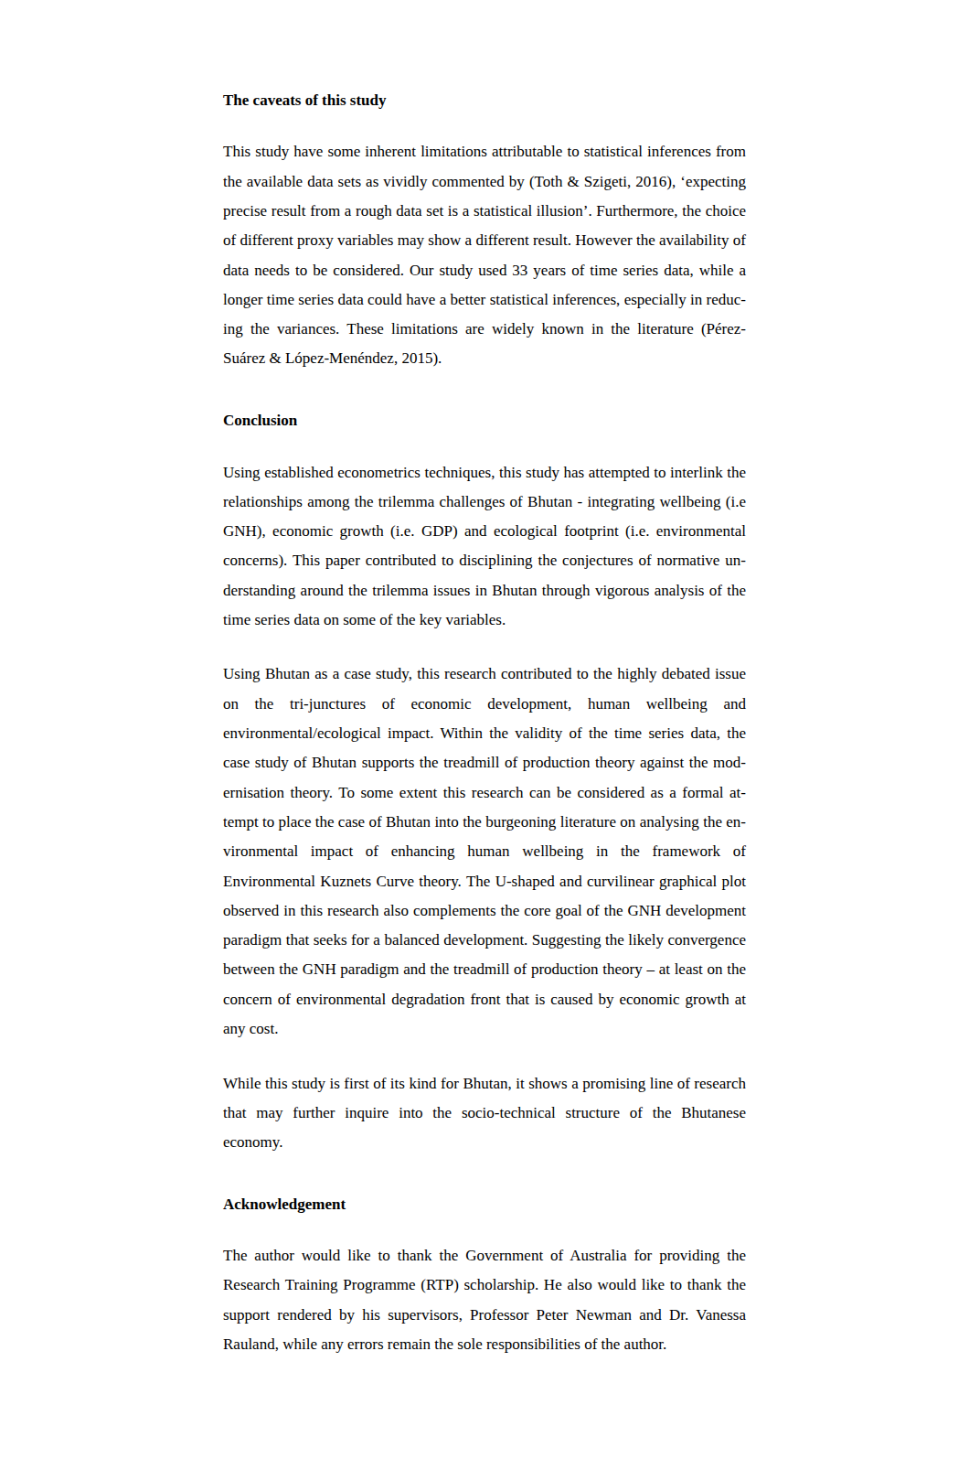The caveats of this study
This study have some inherent limitations attributable to statistical inferences from the available data sets as vividly commented by (Toth & Szigeti, 2016), ‘expecting precise result from a rough data set is a statistical illusion’. Furthermore, the choice of different proxy variables may show a different result. However the availability of data needs to be considered. Our study used 33 years of time series data, while a longer time series data could have a better statistical inferences, especially in reducing the variances. These limitations are widely known in the literature (Pérez-Suárez & López-Menéndez, 2015).
Conclusion
Using established econometrics techniques, this study has attempted to interlink the relationships among the trilemma challenges of Bhutan - integrating wellbeing (i.e GNH), economic growth (i.e. GDP) and ecological footprint (i.e. environmental concerns). This paper contributed to disciplining the conjectures of normative understanding around the trilemma issues in Bhutan through vigorous analysis of the time series data on some of the key variables.
Using Bhutan as a case study, this research contributed to the highly debated issue on the tri-junctures of economic development, human wellbeing and environmental/ecological impact. Within the validity of the time series data, the case study of Bhutan supports the treadmill of production theory against the modernisation theory. To some extent this research can be considered as a formal attempt to place the case of Bhutan into the burgeoning literature on analysing the environmental impact of enhancing human wellbeing in the framework of Environmental Kuznets Curve theory. The U-shaped and curvilinear graphical plot observed in this research also complements the core goal of the GNH development paradigm that seeks for a balanced development. Suggesting the likely convergence between the GNH paradigm and the treadmill of production theory – at least on the concern of environmental degradation front that is caused by economic growth at any cost.
While this study is first of its kind for Bhutan, it shows a promising line of research that may further inquire into the socio-technical structure of the Bhutanese economy.
Acknowledgement
The author would like to thank the Government of Australia for providing the Research Training Programme (RTP) scholarship. He also would like to thank the support rendered by his supervisors, Professor Peter Newman and Dr. Vanessa Rauland, while any errors remain the sole responsibilities of the author.